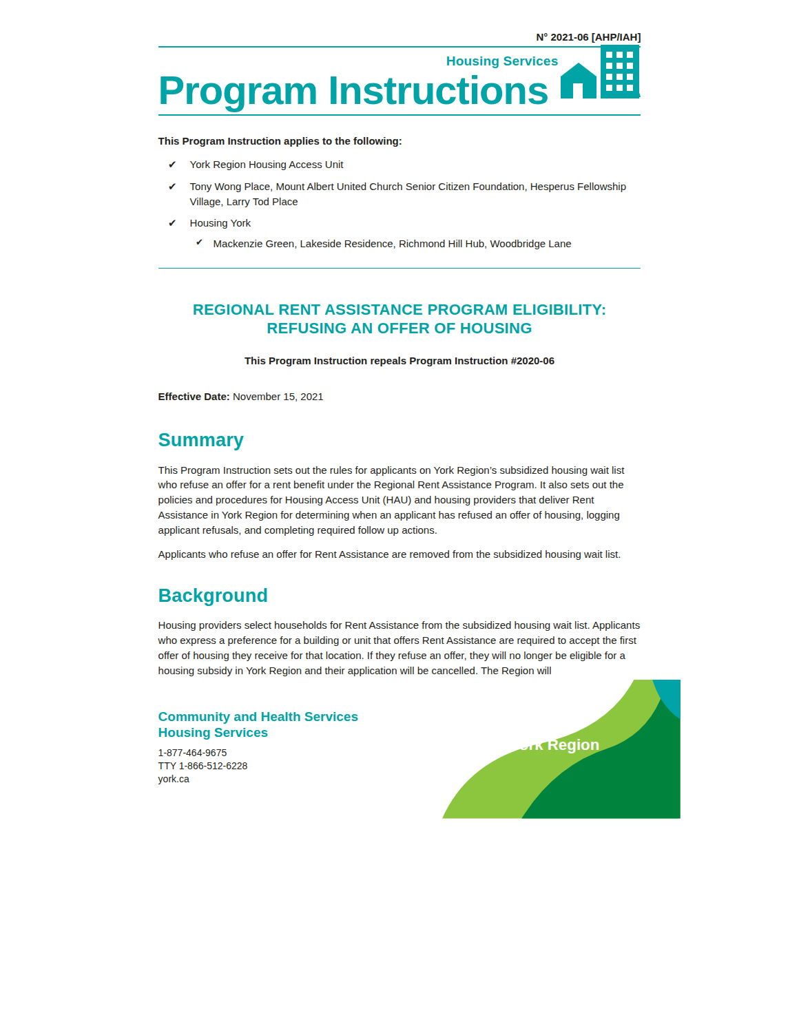N° 2021-06 [AHP/IAH]
Housing Services
Program Instructions
This Program Instruction applies to the following:
York Region Housing Access Unit
Tony Wong Place, Mount Albert United Church Senior Citizen Foundation, Hesperus Fellowship Village, Larry Tod Place
Housing York
Mackenzie Green, Lakeside Residence, Richmond Hill Hub, Woodbridge Lane
Regional Rent Assistance Program Eligibility:
Refusing an Offer of Housing
This Program Instruction repeals Program Instruction #2020-06
Effective Date: November 15, 2021
Summary
This Program Instruction sets out the rules for applicants on York Region’s subsidized housing wait list who refuse an offer for a rent benefit under the Regional Rent Assistance Program. It also sets out the policies and procedures for Housing Access Unit (HAU) and housing providers that deliver Rent Assistance in York Region for determining when an applicant has refused an offer of housing, logging applicant refusals, and completing required follow up actions.
Applicants who refuse an offer for Rent Assistance are removed from the subsidized housing wait list.
Background
Housing providers select households for Rent Assistance from the subsidized housing wait list. Applicants who express a preference for a building or unit that offers Rent Assistance are required to accept the first offer of housing they receive for that location. If they refuse an offer, they will no longer be eligible for a housing subsidy in York Region and their application will be cancelled. The Region will
Community and Health Services
Housing Services
1-877-464-9675
TTY 1-866-512-6228
york.ca
York Region